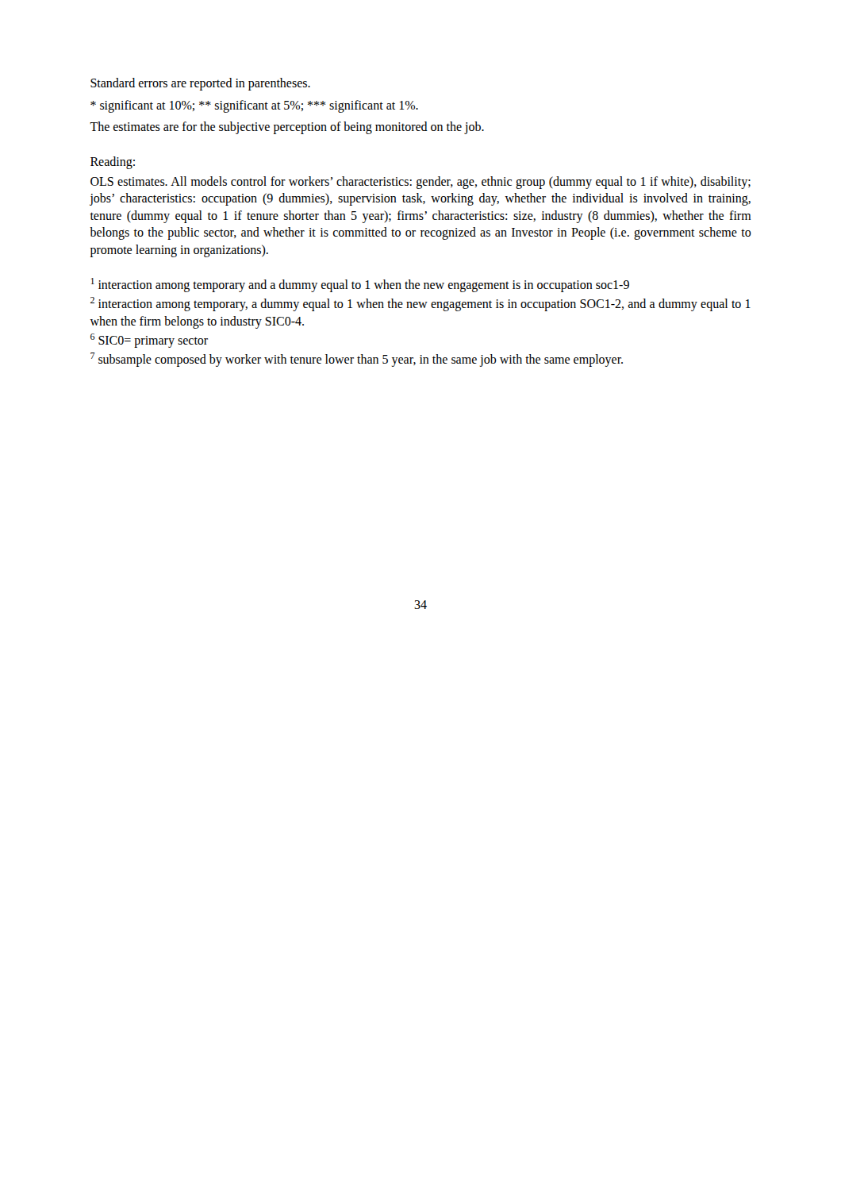Standard errors are reported in parentheses.
* significant at 10%; ** significant at 5%; *** significant at 1%.
The estimates are for the subjective perception of being monitored on the job.
Reading:
OLS estimates. All models control for workers’ characteristics: gender, age, ethnic group (dummy equal to 1 if white), disability; jobs’ characteristics: occupation (9 dummies), supervision task, working day, whether the individual is involved in training, tenure (dummy equal to 1 if tenure shorter than 5 year); firms’ characteristics: size, industry (8 dummies), whether the firm belongs to the public sector, and whether it is committed to or recognized as an Investor in People (i.e. government scheme to promote learning in organizations).
1 interaction among temporary and a dummy equal to 1 when the new engagement is in occupation soc1-9
2 interaction among temporary, a dummy equal to 1 when the new engagement is in occupation SOC1-2, and a dummy equal to 1 when the firm belongs to industry SIC0-4.
6 SIC0= primary sector
7 subsample composed by worker with tenure lower than 5 year, in the same job with the same employer.
34